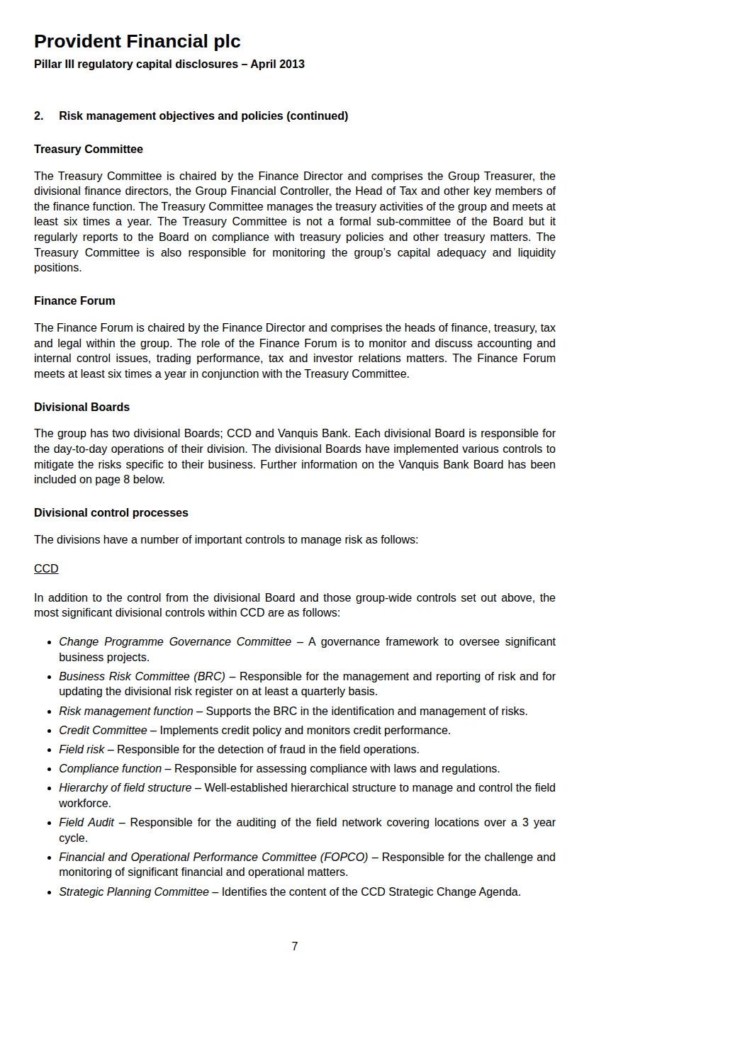Provident Financial plc
Pillar III regulatory capital disclosures – April 2013
2. Risk management objectives and policies (continued)
Treasury Committee
The Treasury Committee is chaired by the Finance Director and comprises the Group Treasurer, the divisional finance directors, the Group Financial Controller, the Head of Tax and other key members of the finance function. The Treasury Committee manages the treasury activities of the group and meets at least six times a year. The Treasury Committee is not a formal sub-committee of the Board but it regularly reports to the Board on compliance with treasury policies and other treasury matters. The Treasury Committee is also responsible for monitoring the group’s capital adequacy and liquidity positions.
Finance Forum
The Finance Forum is chaired by the Finance Director and comprises the heads of finance, treasury, tax and legal within the group. The role of the Finance Forum is to monitor and discuss accounting and internal control issues, trading performance, tax and investor relations matters. The Finance Forum meets at least six times a year in conjunction with the Treasury Committee.
Divisional Boards
The group has two divisional Boards; CCD and Vanquis Bank. Each divisional Board is responsible for the day-to-day operations of their division. The divisional Boards have implemented various controls to mitigate the risks specific to their business. Further information on the Vanquis Bank Board has been included on page 8 below.
Divisional control processes
The divisions have a number of important controls to manage risk as follows:
CCD
In addition to the control from the divisional Board and those group-wide controls set out above, the most significant divisional controls within CCD are as follows:
Change Programme Governance Committee – A governance framework to oversee significant business projects.
Business Risk Committee (BRC) – Responsible for the management and reporting of risk and for updating the divisional risk register on at least a quarterly basis.
Risk management function – Supports the BRC in the identification and management of risks.
Credit Committee – Implements credit policy and monitors credit performance.
Field risk – Responsible for the detection of fraud in the field operations.
Compliance function – Responsible for assessing compliance with laws and regulations.
Hierarchy of field structure – Well-established hierarchical structure to manage and control the field workforce.
Field Audit – Responsible for the auditing of the field network covering locations over a 3 year cycle.
Financial and Operational Performance Committee (FOPCO) – Responsible for the challenge and monitoring of significant financial and operational matters.
Strategic Planning Committee – Identifies the content of the CCD Strategic Change Agenda.
7